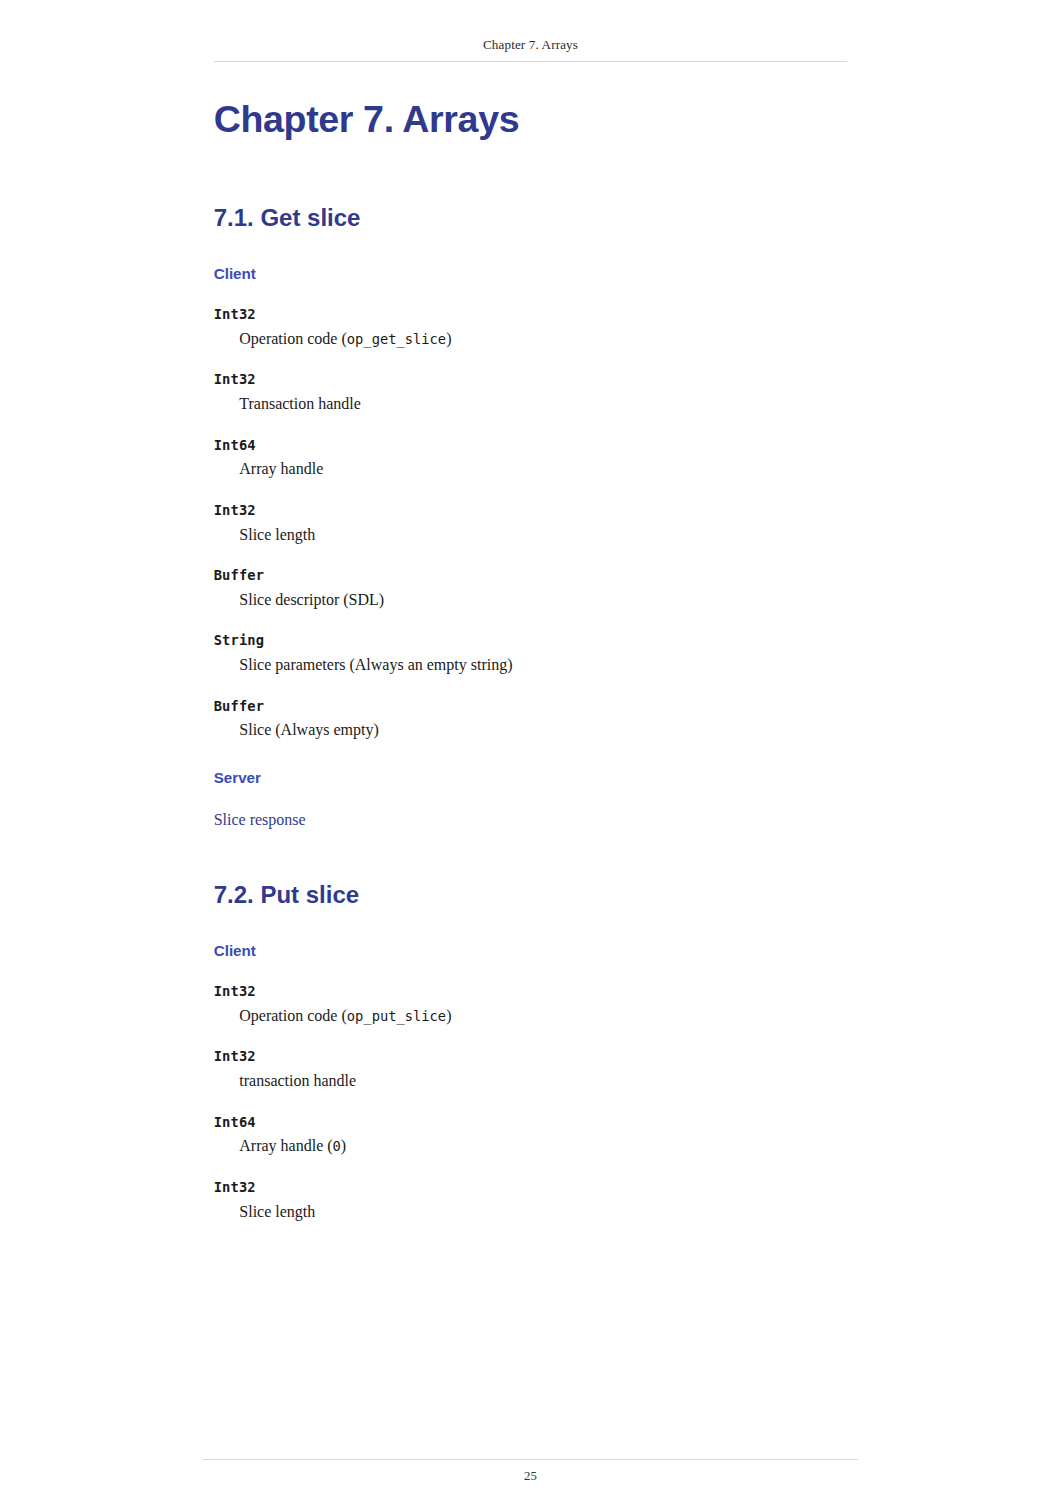Chapter 7. Arrays
Chapter 7. Arrays
7.1. Get slice
Client
Int32
Operation code (op_get_slice)
Int32
Transaction handle
Int64
Array handle
Int32
Slice length
Buffer
Slice descriptor (SDL)
String
Slice parameters (Always an empty string)
Buffer
Slice (Always empty)
Server
Slice response
7.2. Put slice
Client
Int32
Operation code (op_put_slice)
Int32
transaction handle
Int64
Array handle (0)
Int32
Slice length
25